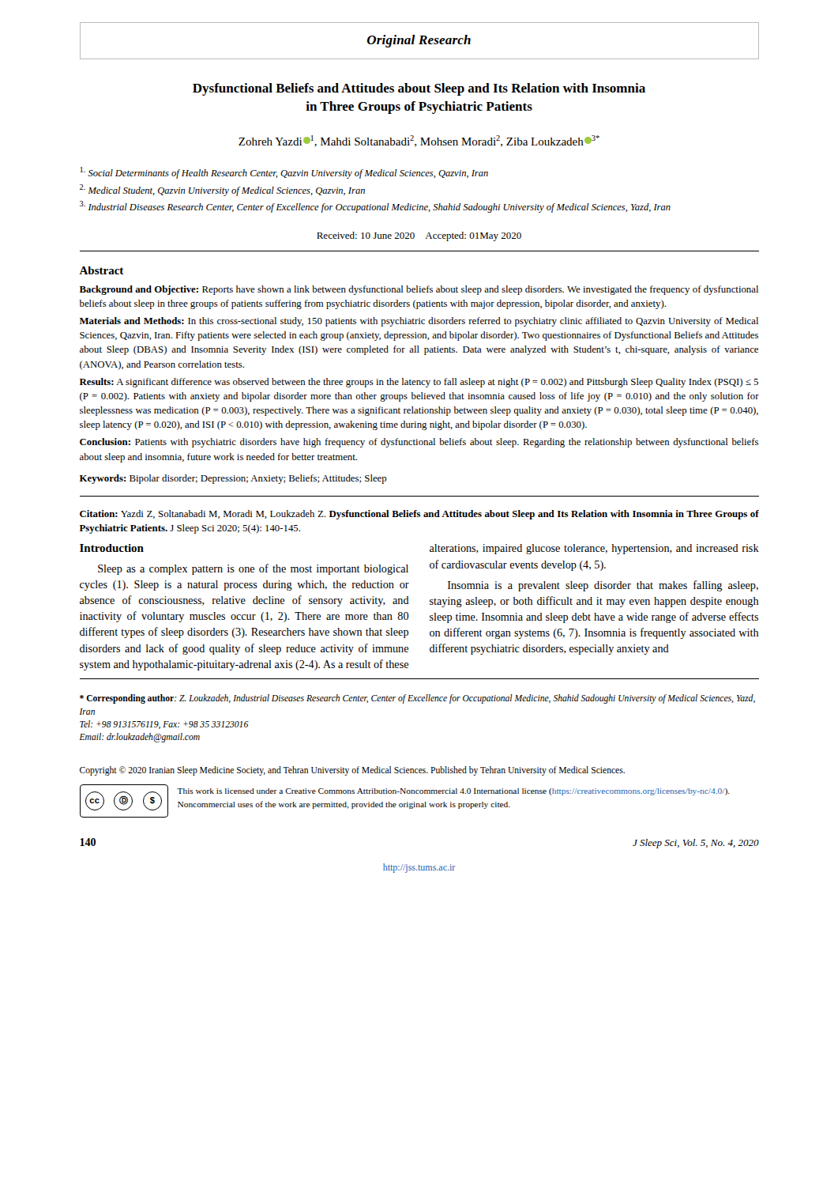Original Research
Dysfunctional Beliefs and Attitudes about Sleep and Its Relation with Insomnia
in Three Groups of Psychiatric Patients
Zohreh Yazdi1, Mahdi Soltanabadi2, Mohsen Moradi2, Ziba Loukzadeh3*
1. Social Determinants of Health Research Center, Qazvin University of Medical Sciences, Qazvin, Iran
2. Medical Student, Qazvin University of Medical Sciences, Qazvin, Iran
3. Industrial Diseases Research Center, Center of Excellence for Occupational Medicine, Shahid Sadoughi University of Medical Sciences, Yazd, Iran
Received: 10 June 2020 Accepted: 01May 2020
Abstract
Background and Objective: Reports have shown a link between dysfunctional beliefs about sleep and sleep disorders. We investigated the frequency of dysfunctional beliefs about sleep in three groups of patients suffering from psychiatric disorders (patients with major depression, bipolar disorder, and anxiety).
Materials and Methods: In this cross-sectional study, 150 patients with psychiatric disorders referred to psychiatry clinic affiliated to Qazvin University of Medical Sciences, Qazvin, Iran. Fifty patients were selected in each group (anxiety, depression, and bipolar disorder). Two questionnaires of Dysfunctional Beliefs and Attitudes about Sleep (DBAS) and Insomnia Severity Index (ISI) were completed for all patients. Data were analyzed with Student’s t, chi-square, analysis of variance (ANOVA), and Pearson correlation tests.
Results: A significant difference was observed between the three groups in the latency to fall asleep at night (P = 0.002) and Pittsburgh Sleep Quality Index (PSQI) ≤ 5 (P = 0.002). Patients with anxiety and bipolar disorder more than other groups believed that insomnia caused loss of life joy (P = 0.010) and the only solution for sleeplessness was medication (P = 0.003), respectively. There was a significant relationship between sleep quality and anxiety (P = 0.030), total sleep time (P = 0.040), sleep latency (P = 0.020), and ISI (P < 0.010) with depression, awakening time during night, and bipolar disorder (P = 0.030).
Conclusion: Patients with psychiatric disorders have high frequency of dysfunctional beliefs about sleep. Regarding the relationship between dysfunctional beliefs about sleep and insomnia, future work is needed for better treatment.
Keywords: Bipolar disorder; Depression; Anxiety; Beliefs; Attitudes; Sleep
Citation: Yazdi Z, Soltanabadi M, Moradi M, Loukzadeh Z. Dysfunctional Beliefs and Attitudes about Sleep and Its Relation with Insomnia in Three Groups of Psychiatric Patients. J Sleep Sci 2020; 5(4): 140-145.
Introduction
Sleep as a complex pattern is one of the most important biological cycles (1). Sleep is a natural process during which, the reduction or absence of consciousness, relative decline of sensory activity, and inactivity of voluntary muscles occur (1, 2). There are more than 80 different types of sleep disorders (3). Researchers have shown that sleep disorders and lack of good quality of sleep reduce activity of immune system and hypothalamic-pituitary-adrenal axis (2-4). As a result of these alterations, impaired glucose tolerance, hypertension, and increased risk of cardiovascular events develop (4, 5).
Insomnia is a prevalent sleep disorder that makes falling asleep, staying asleep, or both difficult and it may even happen despite enough sleep time. Insomnia and sleep debt have a wide range of adverse effects on different organ systems (6, 7). Insomnia is frequently associated with different psychiatric disorders, especially anxiety and
* Corresponding author: Z. Loukzadeh, Industrial Diseases Research Center, Center of Excellence for Occupational Medicine, Shahid Sadoughi University of Medical Sciences, Yazd, Iran
Tel: +98 9131576119, Fax: +98 35 33123016
Email: dr.loukzadeh@gmail.com
Copyright © 2020 Iranian Sleep Medicine Society, and Tehran University of Medical Sciences. Published by Tehran University of Medical Sciences.
cc Ⓓ $
This work is licensed under a Creative Commons Attribution-Noncommercial 4.0 International license (https://creativecommons.org/licenses/by-nc/4.0/). Noncommercial uses of the work are permitted, provided the original work is properly cited.
140 J Sleep Sci, Vol. 5, No. 4, 2020
http://jss.tums.ac.ir